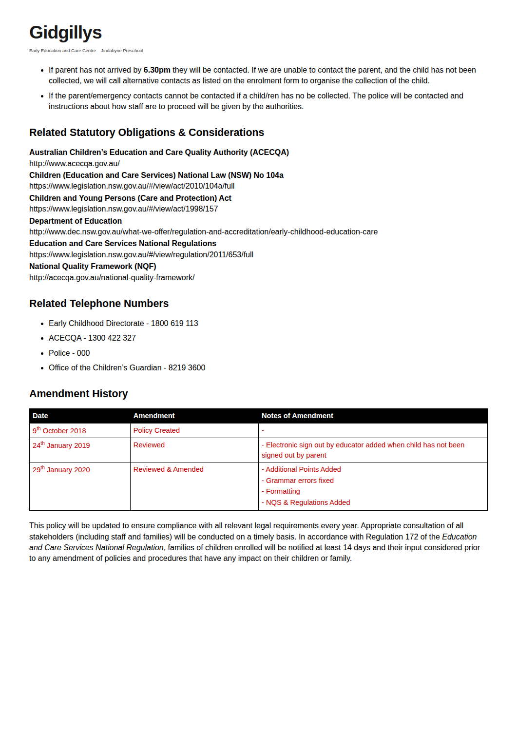| Gidgillys Early Education and Care Centre Jindabyne Preschool |
If parent has not arrived by 6.30pm they will be contacted. If we are unable to contact the parent, and the child has not been collected, we will call alternative contacts as listed on the enrolment form to organise the collection of the child.
If the parent/emergency contacts cannot be contacted if a child/ren has no be collected. The police will be contacted and instructions about how staff are to proceed will be given by the authorities.
Related Statutory Obligations & Considerations
Australian Children’s Education and Care Quality Authority (ACECQA)
http://www.acecqa.gov.au/
Children (Education and Care Services) National Law (NSW) No 104a
https://www.legislation.nsw.gov.au/#/view/act/2010/104a/full
Children and Young Persons (Care and Protection) Act
https://www.legislation.nsw.gov.au/#/view/act/1998/157
Department of Education
http://www.dec.nsw.gov.au/what-we-offer/regulation-and-accreditation/early-childhood-education-care
Education and Care Services National Regulations
https://www.legislation.nsw.gov.au/#/view/regulation/2011/653/full
National Quality Framework (NQF)
http://acecqa.gov.au/national-quality-framework/
Related Telephone Numbers
Early Childhood Directorate - 1800 619 113
ACECQA - 1300 422 327
Police - 000
Office of the Children’s Guardian - 8219 3600
Amendment History
| Date | Amendment | Notes of Amendment |
| --- | --- | --- |
| 9 th October 2018 | Policy Created | - |
| 24 th January 2019 | Reviewed | - Electronic sign out by educator added when child has not been signed out by parent |
| 29 th January 2020 | Reviewed & Amended | - Additional Points Added - Grammar errors fixed - Formatting - NQS & Regulations Added |
This policy will be updated to ensure compliance with all relevant legal requirements every year. Appropriate consultation of all stakeholders (including staff and families) will be conducted on a timely basis. In accordance with Regulation 172 of the Education and Care Services National Regulation, families of children enrolled will be notified at least 14 days and their input considered prior to any amendment of policies and procedures that have any impact on their children or family.